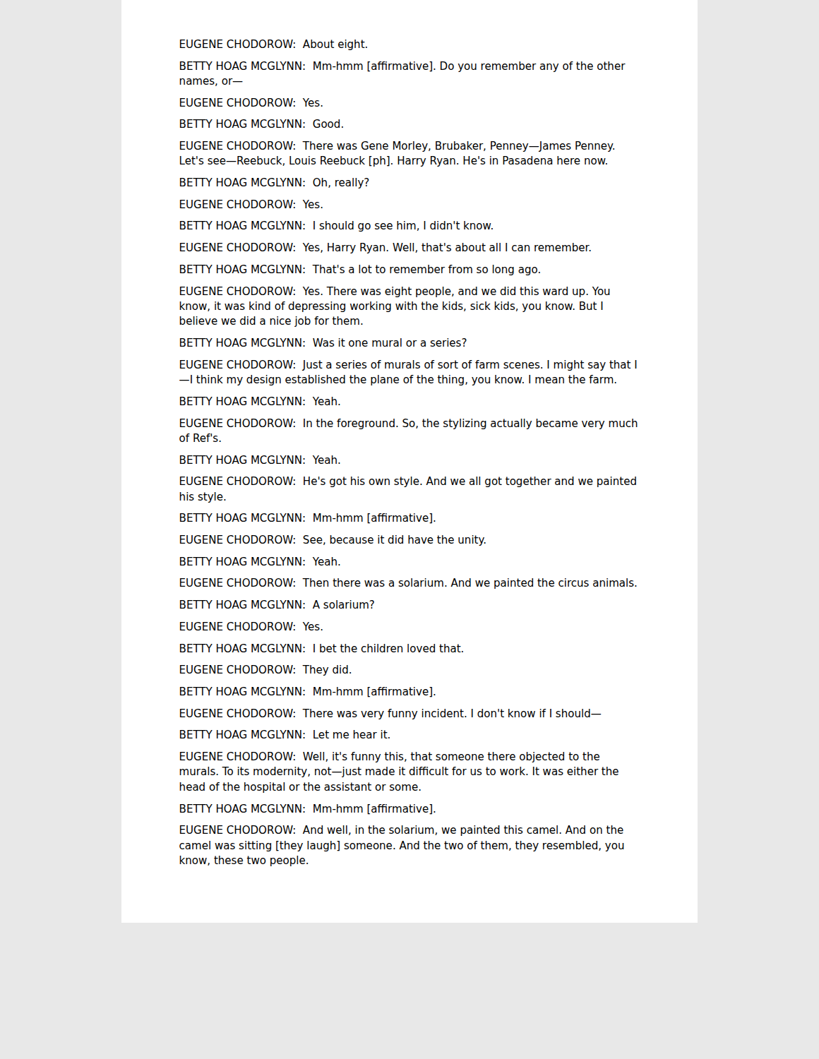EUGENE CHODOROW: About eight.
BETTY HOAG MCGLYNN: Mm-hmm [affirmative]. Do you remember any of the other names, or—
EUGENE CHODOROW: Yes.
BETTY HOAG MCGLYNN: Good.
EUGENE CHODOROW: There was Gene Morley, Brubaker, Penney—James Penney. Let's see—Reebuck, Louis Reebuck [ph]. Harry Ryan. He's in Pasadena here now.
BETTY HOAG MCGLYNN: Oh, really?
EUGENE CHODOROW: Yes.
BETTY HOAG MCGLYNN: I should go see him, I didn't know.
EUGENE CHODOROW: Yes, Harry Ryan. Well, that's about all I can remember.
BETTY HOAG MCGLYNN: That's a lot to remember from so long ago.
EUGENE CHODOROW: Yes. There was eight people, and we did this ward up. You know, it was kind of depressing working with the kids, sick kids, you know. But I believe we did a nice job for them.
BETTY HOAG MCGLYNN: Was it one mural or a series?
EUGENE CHODOROW: Just a series of murals of sort of farm scenes. I might say that I—I think my design established the plane of the thing, you know. I mean the farm.
BETTY HOAG MCGLYNN: Yeah.
EUGENE CHODOROW: In the foreground. So, the stylizing actually became very much of Ref's.
BETTY HOAG MCGLYNN: Yeah.
EUGENE CHODOROW: He's got his own style. And we all got together and we painted his style.
BETTY HOAG MCGLYNN: Mm-hmm [affirmative].
EUGENE CHODOROW: See, because it did have the unity.
BETTY HOAG MCGLYNN: Yeah.
EUGENE CHODOROW: Then there was a solarium. And we painted the circus animals.
BETTY HOAG MCGLYNN: A solarium?
EUGENE CHODOROW: Yes.
BETTY HOAG MCGLYNN: I bet the children loved that.
EUGENE CHODOROW: They did.
BETTY HOAG MCGLYNN: Mm-hmm [affirmative].
EUGENE CHODOROW: There was very funny incident. I don't know if I should—
BETTY HOAG MCGLYNN: Let me hear it.
EUGENE CHODOROW: Well, it's funny this, that someone there objected to the murals. To its modernity, not—just made it difficult for us to work. It was either the head of the hospital or the assistant or some.
BETTY HOAG MCGLYNN: Mm-hmm [affirmative].
EUGENE CHODOROW: And well, in the solarium, we painted this camel. And on the camel was sitting [they laugh] someone. And the two of them, they resembled, you know, these two people.